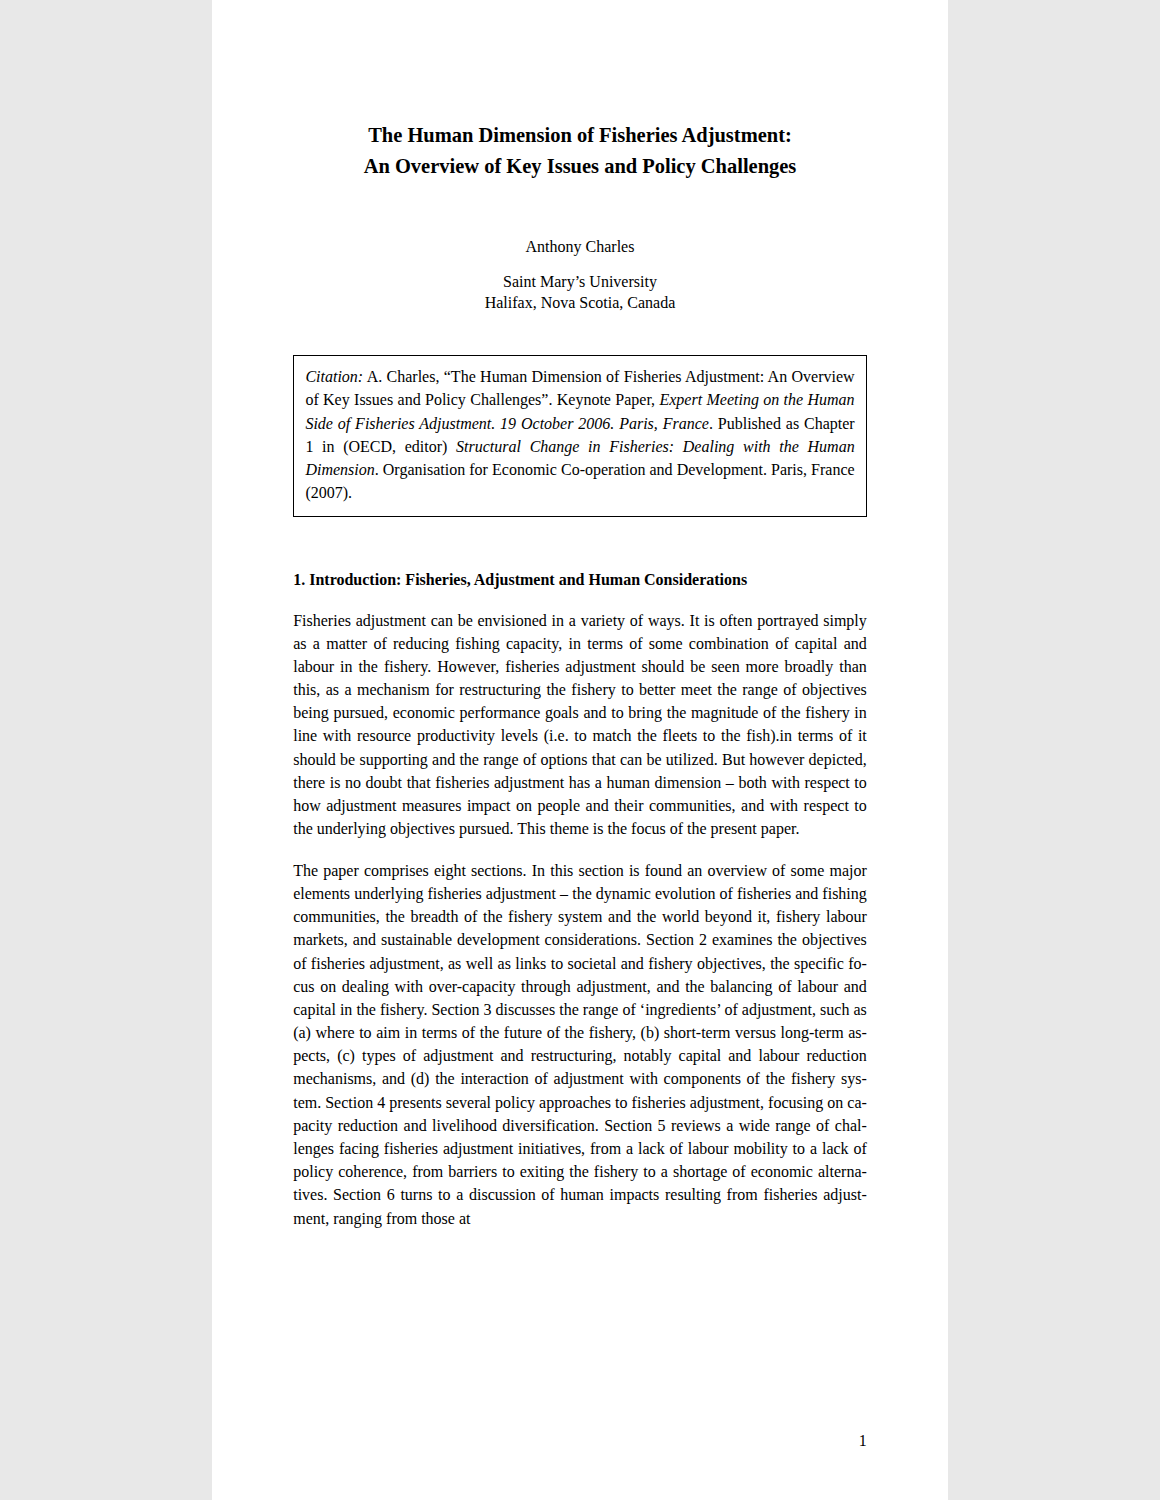The Human Dimension of Fisheries Adjustment:
An Overview of Key Issues and Policy Challenges
Anthony Charles
Saint Mary’s University
Halifax, Nova Scotia, Canada
Citation: A. Charles, “The Human Dimension of Fisheries Adjustment: An Overview of Key Issues and Policy Challenges”. Keynote Paper, Expert Meeting on the Human Side of Fisheries Adjustment. 19 October 2006. Paris, France. Published as Chapter 1 in (OECD, editor) Structural Change in Fisheries: Dealing with the Human Dimension. Organisation for Economic Co-operation and Development. Paris, France (2007).
1. Introduction: Fisheries, Adjustment and Human Considerations
Fisheries adjustment can be envisioned in a variety of ways. It is often portrayed simply as a matter of reducing fishing capacity, in terms of some combination of capital and labour in the fishery. However, fisheries adjustment should be seen more broadly than this, as a mechanism for restructuring the fishery to better meet the range of objectives being pursued, economic performance goals and to bring the magnitude of the fishery in line with resource productivity levels (i.e. to match the fleets to the fish).in terms of it should be supporting and the range of options that can be utilized. But however depicted, there is no doubt that fisheries adjustment has a human dimension – both with respect to how adjustment measures impact on people and their communities, and with respect to the underlying objectives pursued. This theme is the focus of the present paper.
The paper comprises eight sections. In this section is found an overview of some major elements underlying fisheries adjustment – the dynamic evolution of fisheries and fishing communities, the breadth of the fishery system and the world beyond it, fishery labour markets, and sustainable development considerations. Section 2 examines the objectives of fisheries adjustment, as well as links to societal and fishery objectives, the specific focus on dealing with over-capacity through adjustment, and the balancing of labour and capital in the fishery. Section 3 discusses the range of ‘ingredients’ of adjustment, such as (a) where to aim in terms of the future of the fishery, (b) short-term versus long-term aspects, (c) types of adjustment and restructuring, notably capital and labour reduction mechanisms, and (d) the interaction of adjustment with components of the fishery system. Section 4 presents several policy approaches to fisheries adjustment, focusing on capacity reduction and livelihood diversification. Section 5 reviews a wide range of challenges facing fisheries adjustment initiatives, from a lack of labour mobility to a lack of policy coherence, from barriers to exiting the fishery to a shortage of economic alternatives. Section 6 turns to a discussion of human impacts resulting from fisheries adjustment, ranging from those at
1